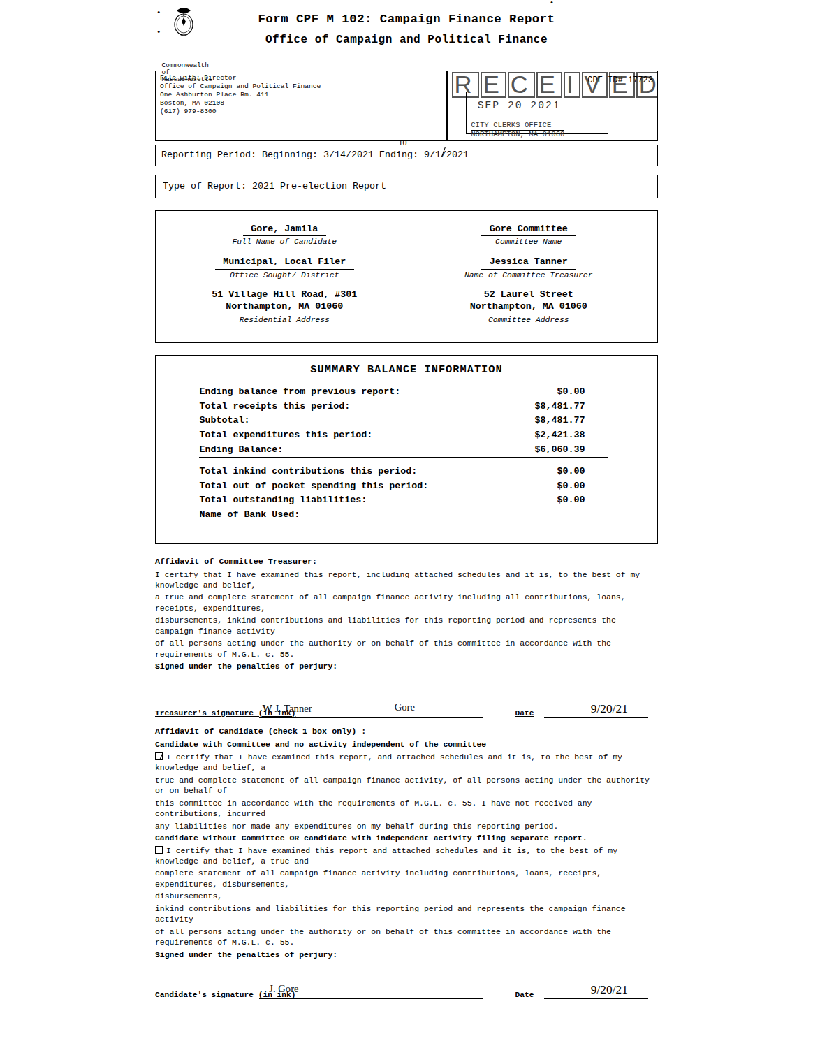•
•
Commonwealth
of Massachusetts
Form CPF M 102: Campaign Finance Report
Office of Campaign and Political Finance
•
File with: Director
Office of Campaign and Political Finance
One Ashburton Place Rm. 411
Boston, MA 02108
(617) 979-8300
RECEIVED
CPF ID# 17723
SEP 20 2021
CITY CLERKS OFFICE
NORTHAMPTON, MA 01060
Reporting Period: Beginning: 3/14/2021 Ending: 9/1/2021 10
Type of Report: 2021 Pre-election Report
| Gore, Jamila Full Name of Candidate Municipal, Local Filer Office Sought/ District 51 Village Hill Road, #301 Northampton, MA 01060 Residential Address | Gore Committee Committee Name Jessica Tanner Name of Committee Treasurer 52 Laurel Street Northampton, MA 01060 Committee Address |
SUMMARY BALANCE INFORMATION
| Ending balance from previous report: | $0.00 |
| Total receipts this period: | $8,481.77 |
| Subtotal: | $8,481.77 |
| Total expenditures this period: | $2,421.38 |
| Ending Balance: | $6,060.39 |
| Total inkind contributions this period: | $0.00 |
| Total out of pocket spending this period: | $0.00 |
| Total outstanding liabilities: | $0.00 |
| Name of Bank Used: | |
Affidavit of Committee Treasurer:
I certify that I have examined this report, including attached schedules and it is, to the best of my knowledge and belief,
a true and complete statement of all campaign finance activity including all contributions, loans, receipts, expenditures,
disbursements, inkind contributions and liabilities for this reporting period and represents the campaign finance activity
of all persons acting under the authority or on behalf of this committee in accordance with the requirements of M.G.L. c. 55.
Signed under the penalties of perjury:
Treasurer's signature (in ink)
w  J. Tanner
 Gore
Date
9/20/21
Affidavit of Candidate (check 1 box only) :
Candidate with Committee and no activity independent of the committee
I certify that I have examined this report, and attached schedules and it is, to the best of my knowledge and belief, a
true and complete statement of all campaign finance activity, of all persons acting under the authority or on behalf of
this committee in accordance with the requirements of M.G.L. c. 55. I have not received any contributions, incurred
any liabilities nor made any expenditures on my behalf during this reporting period.
Candidate without Committee OR candidate with independent activity filing separate report.
I certify that I have examined this report and attached schedules and it is, to the best of my knowledge and belief, a true and
complete statement of all campaign finance activity including contributions, loans, receipts, expenditures, disbursements,
disbursements,
inkind contributions and liabilities for this reporting period and represents the campaign finance activity
of all persons acting under the authority or on behalf of this committee in accordance with the requirements of M.G.L. c. 55.
Signed under the penalties of perjury:
Candidate's signature (in ink)
J. Gore
Date
9/20/21